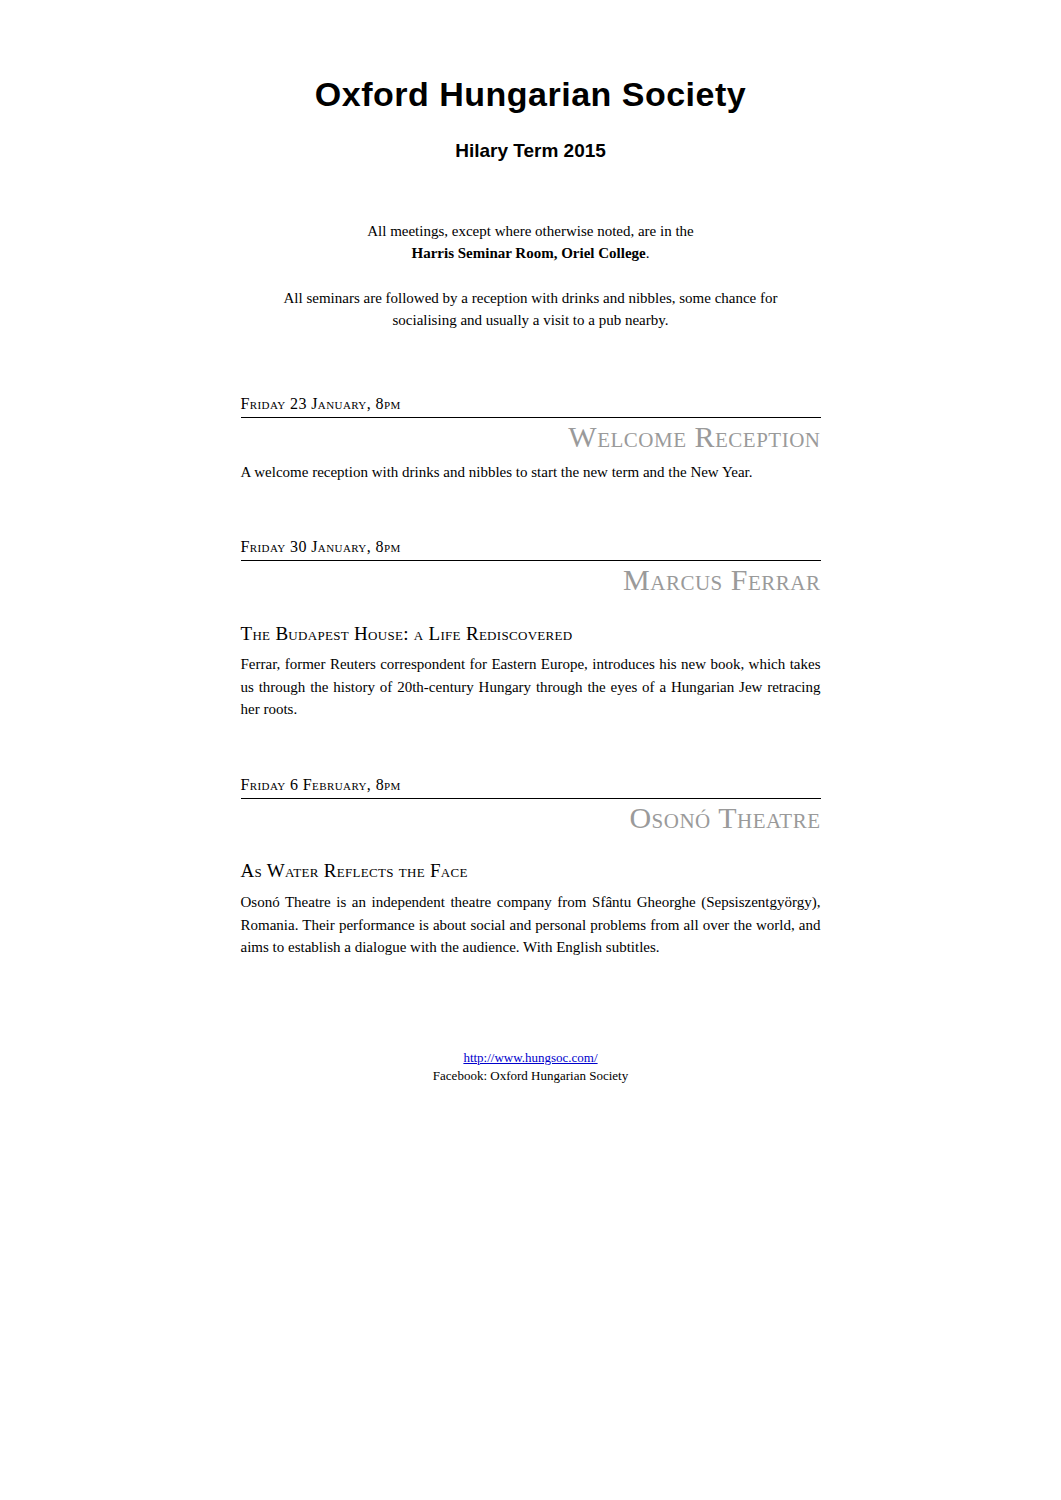Oxford Hungarian Society
Hilary Term 2015
All meetings, except where otherwise noted, are in the
Harris Seminar Room, Oriel College.
All seminars are followed by a reception with drinks and nibbles, some chance for socialising and usually a visit to a pub nearby.
Friday 23 January, 8pm
Welcome Reception
A welcome reception with drinks and nibbles to start the new term and the New Year.
Friday 30 January, 8pm
Marcus Ferrar
The Budapest House: a Life Rediscovered
Ferrar, former Reuters correspondent for Eastern Europe, introduces his new book, which takes us through the history of 20th-century Hungary through the eyes of a Hungarian Jew retracing her roots.
Friday 6 February, 8pm
Osonó Theatre
As Water Reflects the Face
Osonó Theatre is an independent theatre company from Sfântu Gheorghe (Sepsiszentgyörgy), Romania. Their performance is about social and personal problems from all over the world, and aims to establish a dialogue with the audience. With English subtitles.
http://www.hungsoc.com/
Facebook: Oxford Hungarian Society